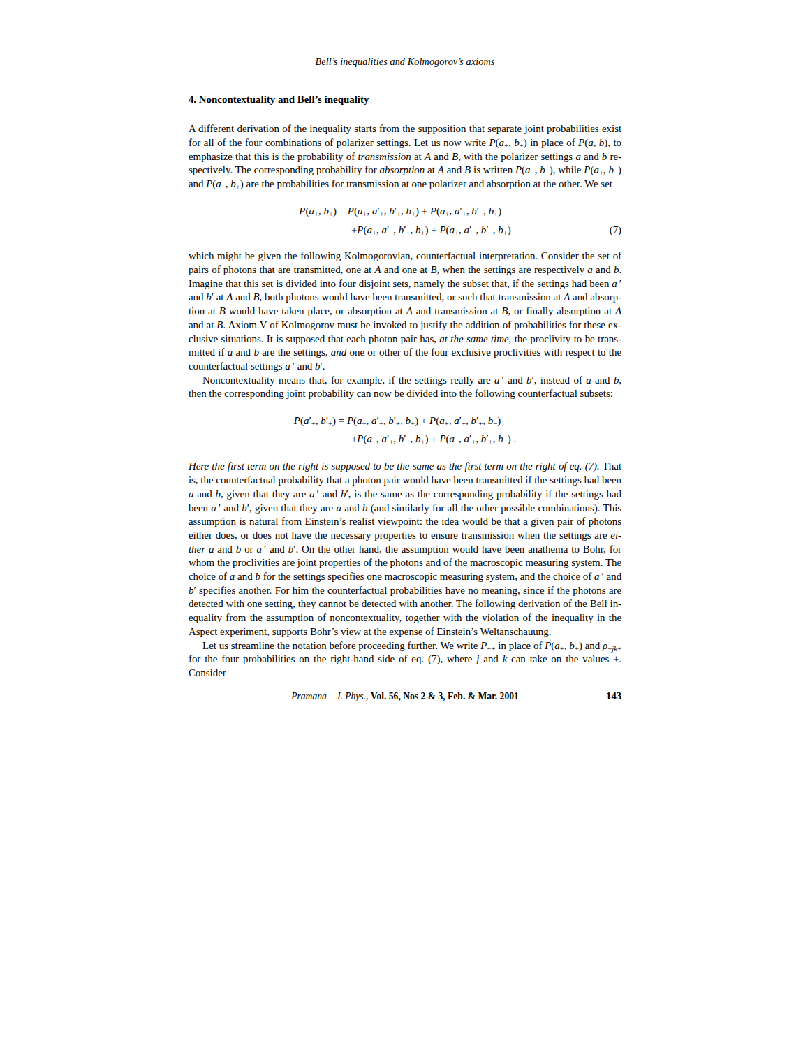Bell’s inequalities and Kolmogorov’s axioms
4. Noncontextuality and Bell’s inequality
A different derivation of the inequality starts from the supposition that separate joint probabilities exist for all of the four combinations of polarizer settings. Let us now write P(a+, b+) in place of P(a, b), to emphasize that this is the probability of transmission at A and B, with the polarizer settings a and b respectively. The corresponding probability for absorption at A and B is written P(a−, b−), while P(a+, b−) and P(a−, b+) are the probabilities for transmission at one polarizer and absorption at the other. We set
P(a+, b+) = P(a+, a′+, b′+, b+) + P(a+, a′+, b′−, b+)
+P(a+, a′−, b′+, b+) + P(a+, a′−, b′−, b+)
(7)
which might be given the following Kolmogorovian, counterfactual interpretation. Consider the set of pairs of photons that are transmitted, one at A and one at B, when the settings are respectively a and b. Imagine that this set is divided into four disjoint sets, namely the subset that, if the settings had been a ′ and b′ at A and B, both photons would have been transmitted, or such that transmission at A and absorption at B would have taken place, or absorption at A and transmission at B, or finally absorption at A and at B. Axiom V of Kolmogorov must be invoked to justify the addition of probabilities for these exclusive situations. It is supposed that each photon pair has, at the same time, the proclivity to be transmitted if a and b are the settings, and one or other of the four exclusive proclivities with respect to the counterfactual settings a ′ and b′.
Noncontextuality means that, for example, if the settings really are a ′ and b′, instead of a and b, then the corresponding joint probability can now be divided into the following counterfactual subsets:
P(a′+, b′+) = P(a+, a′+, b′+, b+) + P(a+, a′+, b′+, b−)
+P(a−, a′+, b′+, b+) + P(a−, a′+, b′+, b−) .
Here the first term on the right is supposed to be the same as the first term on the right of eq. (7). That is, the counterfactual probability that a photon pair would have been transmitted if the settings had been a and b, given that they are a ′ and b′, is the same as the corresponding probability if the settings had been a ′ and b′, given that they are a and b (and similarly for all the other possible combinations). This assumption is natural from Einstein’s realist viewpoint: the idea would be that a given pair of photons either does, or does not have the necessary properties to ensure transmission when the settings are either a and b or a ′ and b′. On the other hand, the assumption would have been anathema to Bohr, for whom the proclivities are joint properties of the photons and of the macroscopic measuring system. The choice of a and b for the settings specifies one macroscopic measuring system, and the choice of a ′ and b′ specifies another. For him the counterfactual probabilities have no meaning, since if the photons are detected with one setting, they cannot be detected with another. The following derivation of the Bell inequality from the assumption of noncontextuality, together with the violation of the inequality in the Aspect experiment, supports Bohr’s view at the expense of Einstein’s Weltanschauung.
Let us streamline the notation before proceeding further. We write P++ in place of P(a+, b+) and ρ+jk+ for the four probabilities on the right-hand side of eq. (7), where j and k can take on the values ±. Consider
Pramana – J. Phys., Vol. 56, Nos 2 & 3, Feb. & Mar. 2001
143